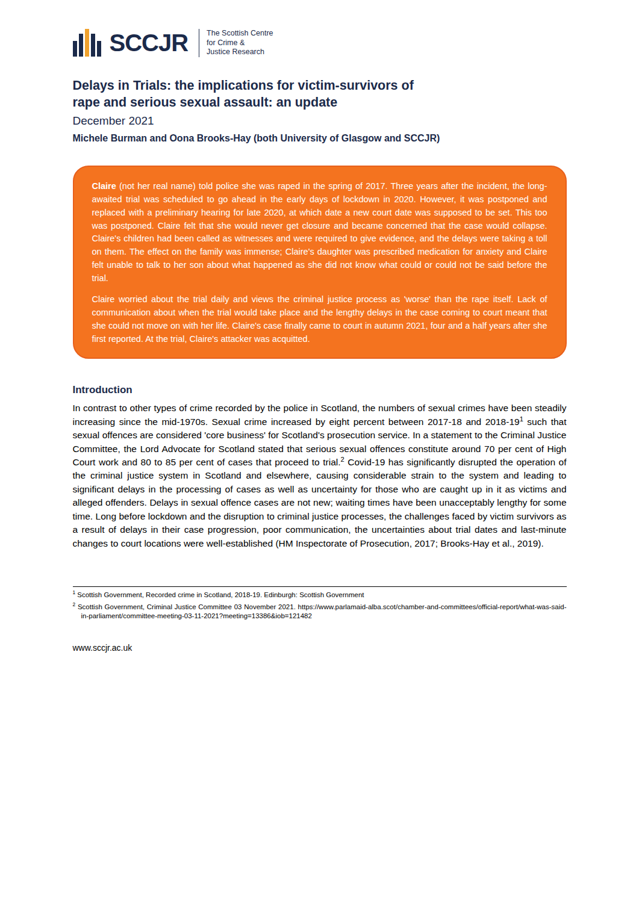SCCJR
The Scottish Centre
for Crime &
Justice Research
Delays in Trials: the implications for victim-survivors of
rape and serious sexual assault: an update
December 2021
Michele Burman and Oona Brooks-Hay (both University of Glasgow and SCCJR)
Claire (not her real name) told police she was raped in the spring of 2017. Three years after the incident, the long-awaited trial was scheduled to go ahead in the early days of lockdown in 2020. However, it was postponed and replaced with a preliminary hearing for late 2020, at which date a new court date was supposed to be set. This too was postponed. Claire felt that she would never get closure and became concerned that the case would collapse. Claire's children had been called as witnesses and were required to give evidence, and the delays were taking a toll on them. The effect on the family was immense; Claire's daughter was prescribed medication for anxiety and Claire felt unable to talk to her son about what happened as she did not know what could or could not be said before the trial.
Claire worried about the trial daily and views the criminal justice process as 'worse' than the rape itself. Lack of communication about when the trial would take place and the lengthy delays in the case coming to court meant that she could not move on with her life. Claire's case finally came to court in autumn 2021, four and a half years after she first reported. At the trial, Claire's attacker was acquitted.
Introduction
In contrast to other types of crime recorded by the police in Scotland, the numbers of sexual crimes have been steadily increasing since the mid-1970s. Sexual crime increased by eight percent between 2017-18 and 2018-191 such that sexual offences are considered 'core business' for Scotland's prosecution service. In a statement to the Criminal Justice Committee, the Lord Advocate for Scotland stated that serious sexual offences constitute around 70 per cent of High Court work and 80 to 85 per cent of cases that proceed to trial.2 Covid-19 has significantly disrupted the operation of the criminal justice system in Scotland and elsewhere, causing considerable strain to the system and leading to significant delays in the processing of cases as well as uncertainty for those who are caught up in it as victims and alleged offenders. Delays in sexual offence cases are not new; waiting times have been unacceptably lengthy for some time. Long before lockdown and the disruption to criminal justice processes, the challenges faced by victim survivors as a result of delays in their case progression, poor communication, the uncertainties about trial dates and last-minute changes to court locations were well-established (HM Inspectorate of Prosecution, 2017; Brooks-Hay et al., 2019).
1 Scottish Government, Recorded crime in Scotland, 2018-19. Edinburgh: Scottish Government
2 Scottish Government, Criminal Justice Committee 03 November 2021. https://www.parlamaid-alba.scot/chamber-and-committees/official-report/what-was-said-in-parliament/committee-meeting-03-11-2021?meeting=13386&iob=121482
www.sccjr.ac.uk